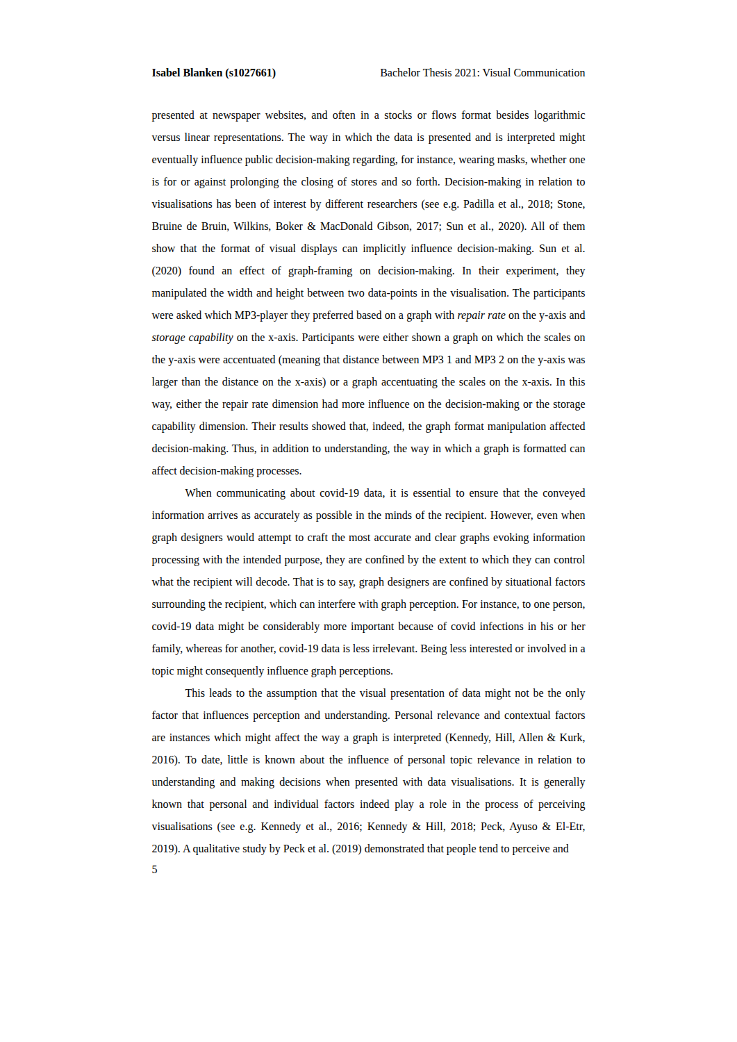Isabel Blanken (s1027661) Bachelor Thesis 2021: Visual Communication
presented at newspaper websites, and often in a stocks or flows format besides logarithmic versus linear representations. The way in which the data is presented and is interpreted might eventually influence public decision-making regarding, for instance, wearing masks, whether one is for or against prolonging the closing of stores and so forth. Decision-making in relation to visualisations has been of interest by different researchers (see e.g. Padilla et al., 2018; Stone, Bruine de Bruin, Wilkins, Boker & MacDonald Gibson, 2017; Sun et al., 2020). All of them show that the format of visual displays can implicitly influence decision-making. Sun et al. (2020) found an effect of graph-framing on decision-making. In their experiment, they manipulated the width and height between two data-points in the visualisation. The participants were asked which MP3-player they preferred based on a graph with repair rate on the y-axis and storage capability on the x-axis. Participants were either shown a graph on which the scales on the y-axis were accentuated (meaning that distance between MP3 1 and MP3 2 on the y-axis was larger than the distance on the x-axis) or a graph accentuating the scales on the x-axis. In this way, either the repair rate dimension had more influence on the decision-making or the storage capability dimension. Their results showed that, indeed, the graph format manipulation affected decision-making. Thus, in addition to understanding, the way in which a graph is formatted can affect decision-making processes.
When communicating about covid-19 data, it is essential to ensure that the conveyed information arrives as accurately as possible in the minds of the recipient. However, even when graph designers would attempt to craft the most accurate and clear graphs evoking information processing with the intended purpose, they are confined by the extent to which they can control what the recipient will decode. That is to say, graph designers are confined by situational factors surrounding the recipient, which can interfere with graph perception. For instance, to one person, covid-19 data might be considerably more important because of covid infections in his or her family, whereas for another, covid-19 data is less irrelevant. Being less interested or involved in a topic might consequently influence graph perceptions.
This leads to the assumption that the visual presentation of data might not be the only factor that influences perception and understanding. Personal relevance and contextual factors are instances which might affect the way a graph is interpreted (Kennedy, Hill, Allen & Kurk, 2016). To date, little is known about the influence of personal topic relevance in relation to understanding and making decisions when presented with data visualisations. It is generally known that personal and individual factors indeed play a role in the process of perceiving visualisations (see e.g. Kennedy et al., 2016; Kennedy & Hill, 2018; Peck, Ayuso & El-Etr, 2019). A qualitative study by Peck et al. (2019) demonstrated that people tend to perceive and
5